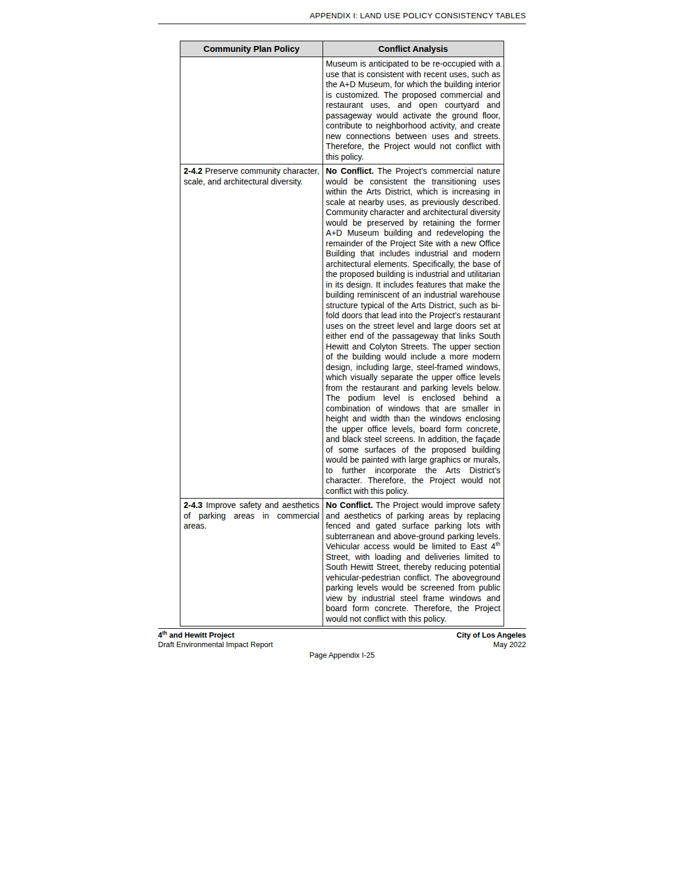APPENDIX I: LAND USE POLICY CONSISTENCY TABLES
| Community Plan Policy | Conflict Analysis |
| --- | --- |
| | Museum is anticipated to be re-occupied with a use that is consistent with recent uses, such as the A+D Museum, for which the building interior is customized. The proposed commercial and restaurant uses, and open courtyard and passageway would activate the ground floor, contribute to neighborhood activity, and create new connections between uses and streets. Therefore, the Project would not conflict with this policy. |
| 2-4.2 Preserve community character, scale, and architectural diversity. | No Conflict. The Project’s commercial nature would be consistent the transitioning uses within the Arts District, which is increasing in scale at nearby uses, as previously described. Community character and architectural diversity would be preserved by retaining the former A+D Museum building and redeveloping the remainder of the Project Site with a new Office Building that includes industrial and modern architectural elements. Specifically, the base of the proposed building is industrial and utilitarian in its design. It includes features that make the building reminiscent of an industrial warehouse structure typical of the Arts District, such as bi-fold doors that lead into the Project’s restaurant uses on the street level and large doors set at either end of the passageway that links South Hewitt and Colyton Streets. The upper section of the building would include a more modern design, including large, steel-framed windows, which visually separate the upper office levels from the restaurant and parking levels below. The podium level is enclosed behind a combination of windows that are smaller in height and width than the windows enclosing the upper office levels, board form concrete, and black steel screens. In addition, the façade of some surfaces of the proposed building would be painted with large graphics or murals, to further incorporate the Arts District’s character. Therefore, the Project would not conflict with this policy. |
| 2-4.3 Improve safety and aesthetics of parking areas in commercial areas. | No Conflict. The Project would improve safety and aesthetics of parking areas by replacing fenced and gated surface parking lots with subterranean and above-ground parking levels. Vehicular access would be limited to East 4 th Street, with loading and deliveries limited to South Hewitt Street, thereby reducing potential vehicular-pedestrian conflict. The aboveground parking levels would be screened from public view by industrial steel frame windows and board form concrete. Therefore, the Project would not conflict with this policy. |
4th and Hewitt Project
Draft Environmental Impact Report
City of Los Angeles
May 2022
Page Appendix I-25